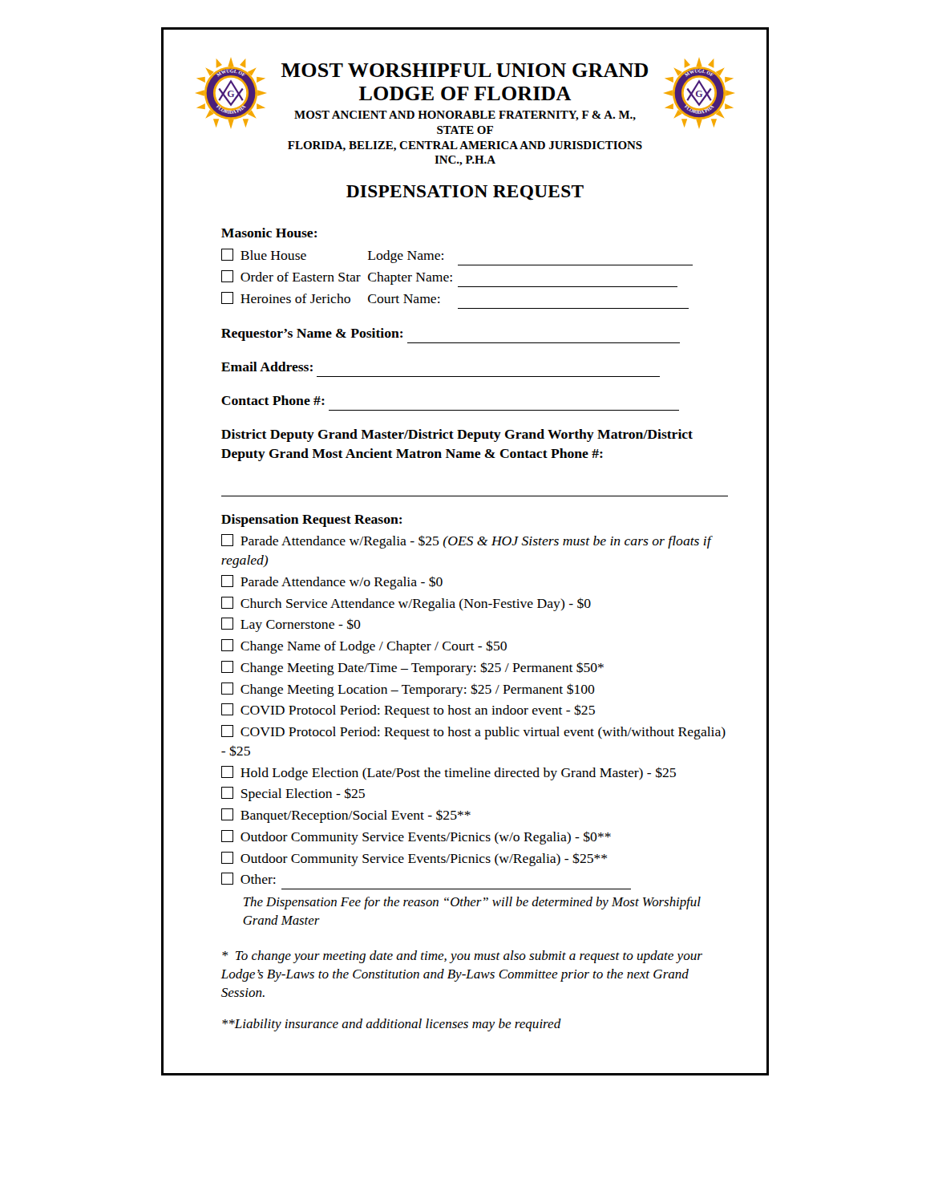G MWUGL OF FLORIDA PHA
MOST WORSHIPFUL UNION GRAND LODGE OF FLORIDA
MOST ANCIENT AND HONORABLE FRATERNITY, F & A. M., STATE OF
FLORIDA, BELIZE, CENTRAL AMERICA AND JURISDICTIONS INC., P.H.A
G MWUGL OF FLORIDA PHA
DISPENSATION REQUEST
Masonic House:
| Blue House | Lodge Name: | |
| Order of Eastern Star | Chapter Name: | |
| Heroines of Jericho | Court Name: | |
Requestor’s Name & Position:
Email Address:
Contact Phone #:
District Deputy Grand Master/District Deputy Grand Worthy Matron/District Deputy Grand Most Ancient Matron Name & Contact Phone #:
Dispensation Request Reason:
Parade Attendance w/Regalia - $25 (OES & HOJ Sisters must be in cars or floats if regaled)
Parade Attendance w/o Regalia - $0
Church Service Attendance w/Regalia (Non-Festive Day) - $0
Lay Cornerstone - $0
Change Name of Lodge / Chapter / Court - $50
Change Meeting Date/Time – Temporary: $25 / Permanent $50*
Change Meeting Location – Temporary: $25 / Permanent $100
COVID Protocol Period: Request to host an indoor event - $25
COVID Protocol Period: Request to host a public virtual event (with/without Regalia) - $25
Hold Lodge Election (Late/Post the timeline directed by Grand Master) - $25
Special Election - $25
Banquet/Reception/Social Event - $25**
Outdoor Community Service Events/Picnics (w/o Regalia) - $0**
Outdoor Community Service Events/Picnics (w/Regalia) - $25**
Other:
The Dispensation Fee for the reason “Other” will be determined by Most Worshipful Grand Master
* To change your meeting date and time, you must also submit a request to update your Lodge’s By-Laws to the Constitution and By-Laws Committee prior to the next Grand Session.
**Liability insurance and additional licenses may be required